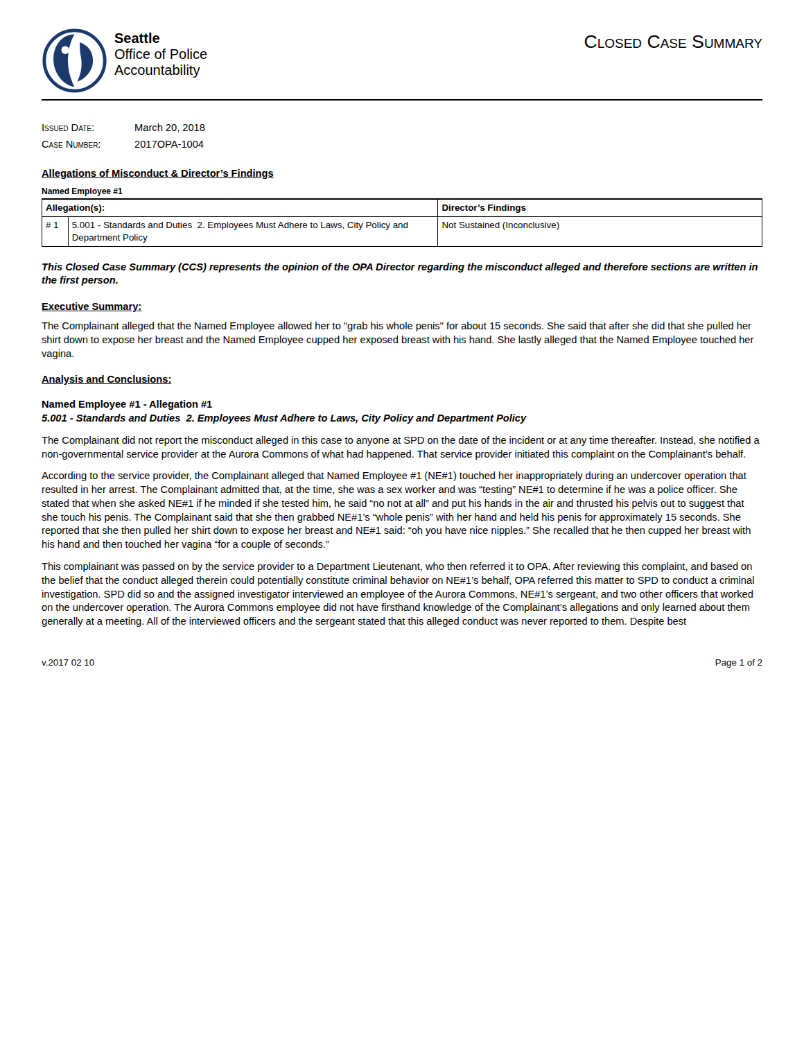Seattle
Office of Police
Accountability
Closed Case Summary
Issued Date: March 20, 2018
Case Number: 2017OPA-1004
Allegations of Misconduct & Director’s Findings
Named Employee #1
| Allegation(s): | Director’s Findings |
| --- | --- |
| # 1 | 5.001 - Standards and Duties 2. Employees Must Adhere to Laws, City Policy and Department Policy | Not Sustained (Inconclusive) |
This Closed Case Summary (CCS) represents the opinion of the OPA Director regarding the misconduct alleged and therefore sections are written in the first person.
Executive Summary:
The Complainant alleged that the Named Employee allowed her to "grab his whole penis" for about 15 seconds. She said that after she did that she pulled her shirt down to expose her breast and the Named Employee cupped her exposed breast with his hand. She lastly alleged that the Named Employee touched her vagina.
Analysis and Conclusions:
Named Employee #1 - Allegation #1
5.001 - Standards and Duties 2. Employees Must Adhere to Laws, City Policy and Department Policy
The Complainant did not report the misconduct alleged in this case to anyone at SPD on the date of the incident or at any time thereafter. Instead, she notified a non-governmental service provider at the Aurora Commons of what had happened. That service provider initiated this complaint on the Complainant’s behalf.
According to the service provider, the Complainant alleged that Named Employee #1 (NE#1) touched her inappropriately during an undercover operation that resulted in her arrest. The Complainant admitted that, at the time, she was a sex worker and was “testing” NE#1 to determine if he was a police officer. She stated that when she asked NE#1 if he minded if she tested him, he said “no not at all” and put his hands in the air and thrusted his pelvis out to suggest that she touch his penis. The Complainant said that she then grabbed NE#1’s “whole penis” with her hand and held his penis for approximately 15 seconds. She reported that she then pulled her shirt down to expose her breast and NE#1 said: “oh you have nice nipples.” She recalled that he then cupped her breast with his hand and then touched her vagina “for a couple of seconds.”
This complainant was passed on by the service provider to a Department Lieutenant, who then referred it to OPA. After reviewing this complaint, and based on the belief that the conduct alleged therein could potentially constitute criminal behavior on NE#1’s behalf, OPA referred this matter to SPD to conduct a criminal investigation. SPD did so and the assigned investigator interviewed an employee of the Aurora Commons, NE#1’s sergeant, and two other officers that worked on the undercover operation. The Aurora Commons employee did not have firsthand knowledge of the Complainant’s allegations and only learned about them generally at a meeting. All of the interviewed officers and the sergeant stated that this alleged conduct was never reported to them. Despite best
v.2017 02 10 Page 1 of 2